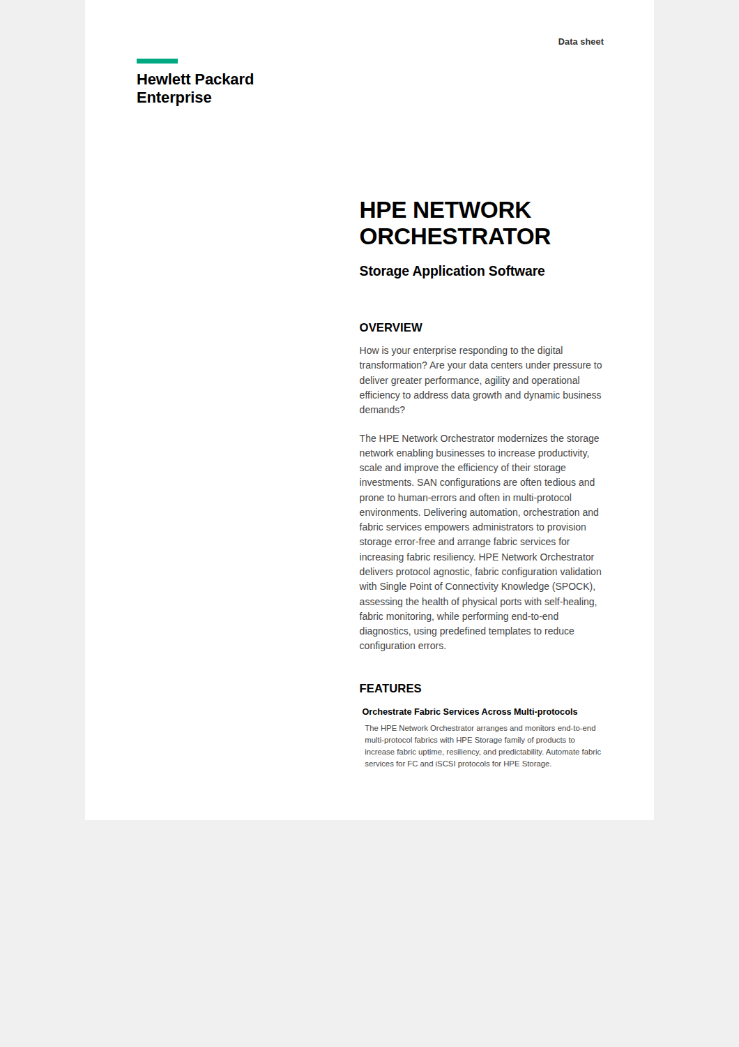Data sheet
Hewlett Packard
Enterprise
HPE NETWORK ORCHESTRATOR
Storage Application Software
OVERVIEW
How is your enterprise responding to the digital transformation? Are your data centers under pressure to deliver greater performance, agility and operational efficiency to address data growth and dynamic business demands?
The HPE Network Orchestrator modernizes the storage network enabling businesses to increase productivity, scale and improve the efficiency of their storage investments. SAN configurations are often tedious and prone to human-errors and often in multi-protocol environments. Delivering automation, orchestration and fabric services empowers administrators to provision storage error-free and arrange fabric services for increasing fabric resiliency. HPE Network Orchestrator delivers protocol agnostic, fabric configuration validation with Single Point of Connectivity Knowledge (SPOCK), assessing the health of physical ports with self-healing, fabric monitoring, while performing end-to-end diagnostics, using predefined templates to reduce configuration errors.
FEATURES
Orchestrate Fabric Services Across Multi-protocols
The HPE Network Orchestrator arranges and monitors end-to-end multi-protocol fabrics with HPE Storage family of products to increase fabric uptime, resiliency, and predictability. Automate fabric services for FC and iSCSI protocols for HPE Storage.